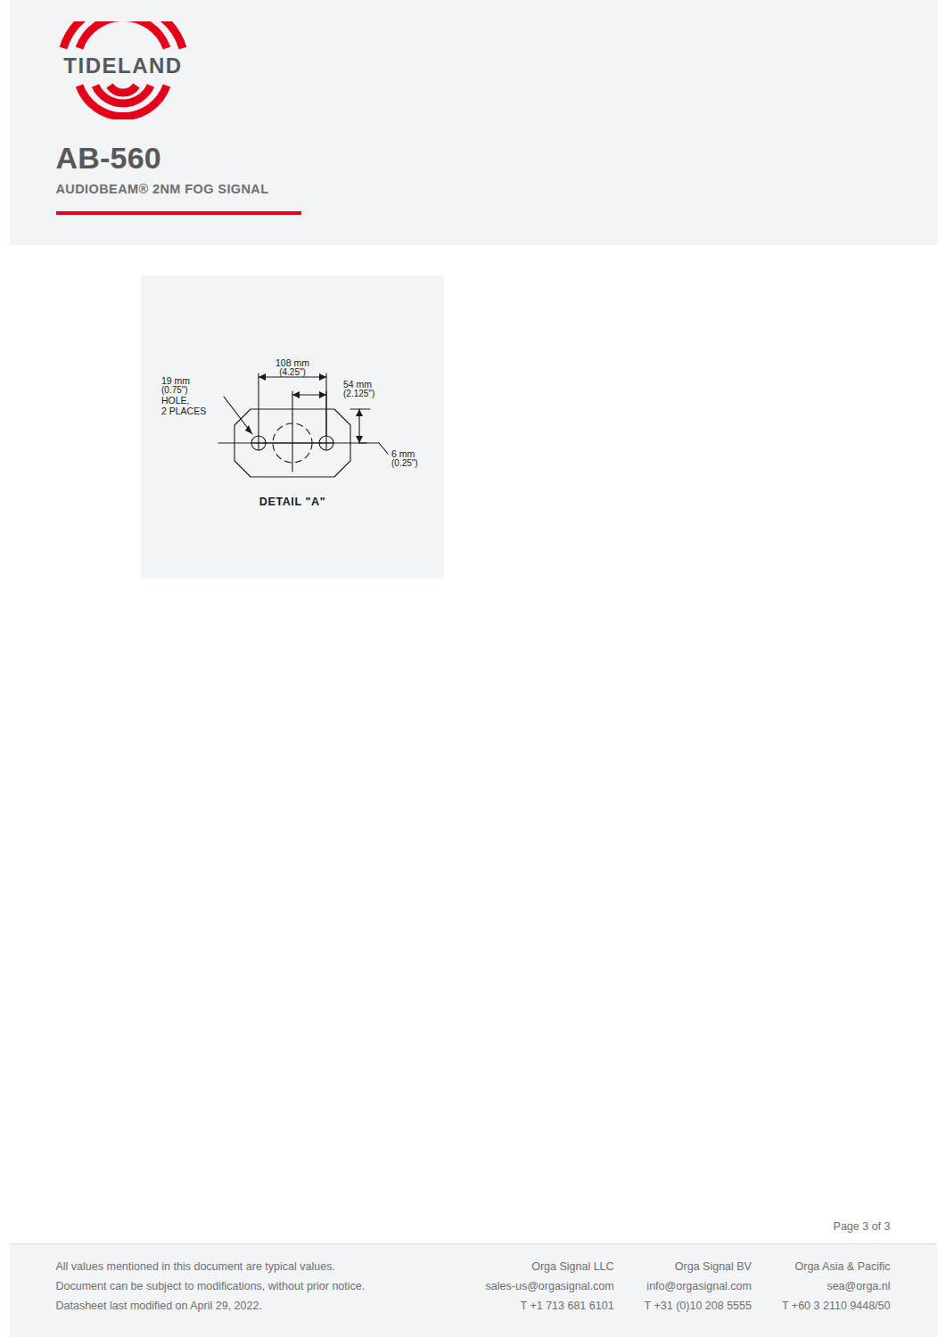TIDELAND
AB-560
AUDIOBEAM® 2NM FOG SIGNAL
108 mm (4.25") 54 mm (2.125") 19 mm (0.75") HOLE, 2 PLACES 6 mm (0.25") DETAIL "A"
Page 3 of 3
All values mentioned in this document are typical values.
Document can be subject to modifications, without prior notice.
Datasheet last modified on April 29, 2022.
Orga Signal LLC
sales-us@orgasignal.com
T +1 713 681 6101
Orga Signal BV
info@orgasignal.com
T +31 (0)10 208 5555
Orga Asia & Pacific
sea@orga.nl
T +60 3 2110 9448/50